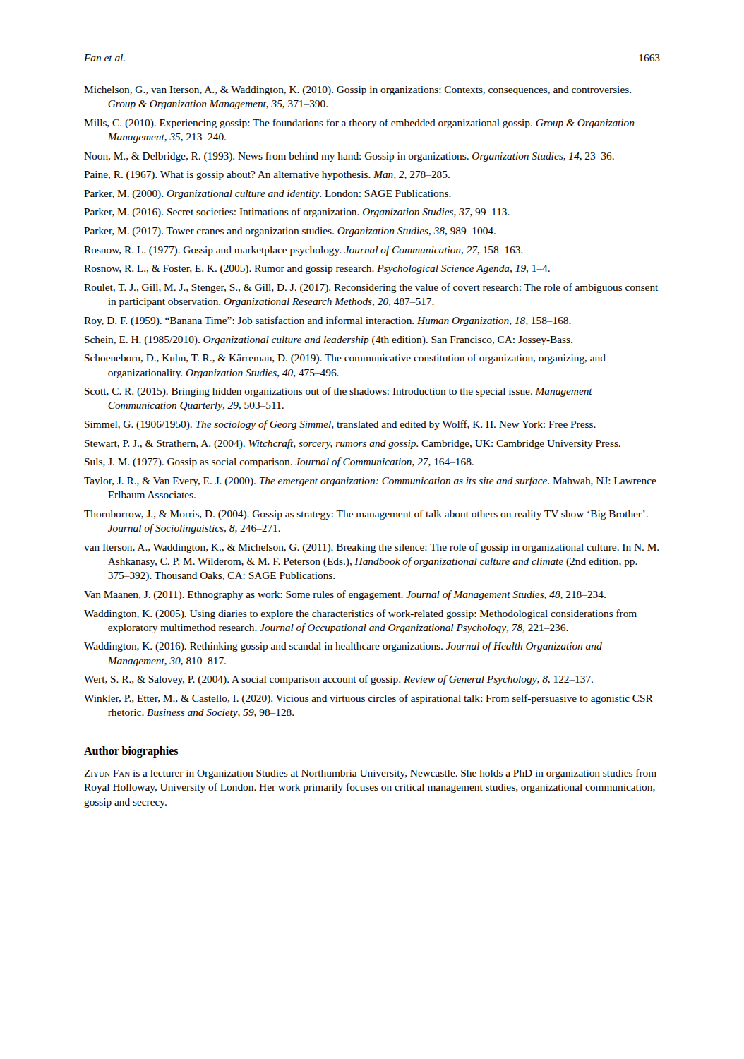Fan et al.
1663
Michelson, G., van Iterson, A., & Waddington, K. (2010). Gossip in organizations: Contexts, consequences, and controversies. Group & Organization Management, 35, 371–390.
Mills, C. (2010). Experiencing gossip: The foundations for a theory of embedded organizational gossip. Group & Organization Management, 35, 213–240.
Noon, M., & Delbridge, R. (1993). News from behind my hand: Gossip in organizations. Organization Studies, 14, 23–36.
Paine, R. (1967). What is gossip about? An alternative hypothesis. Man, 2, 278–285.
Parker, M. (2000). Organizational culture and identity. London: SAGE Publications.
Parker, M. (2016). Secret societies: Intimations of organization. Organization Studies, 37, 99–113.
Parker, M. (2017). Tower cranes and organization studies. Organization Studies, 38, 989–1004.
Rosnow, R. L. (1977). Gossip and marketplace psychology. Journal of Communication, 27, 158–163.
Rosnow, R. L., & Foster, E. K. (2005). Rumor and gossip research. Psychological Science Agenda, 19, 1–4.
Roulet, T. J., Gill, M. J., Stenger, S., & Gill, D. J. (2017). Reconsidering the value of covert research: The role of ambiguous consent in participant observation. Organizational Research Methods, 20, 487–517.
Roy, D. F. (1959). “Banana Time”: Job satisfaction and informal interaction. Human Organization, 18, 158–168.
Schein, E. H. (1985/2010). Organizational culture and leadership (4th edition). San Francisco, CA: Jossey-Bass.
Schoeneborn, D., Kuhn, T. R., & Kärreman, D. (2019). The communicative constitution of organization, organizing, and organizationality. Organization Studies, 40, 475–496.
Scott, C. R. (2015). Bringing hidden organizations out of the shadows: Introduction to the special issue. Management Communication Quarterly, 29, 503–511.
Simmel, G. (1906/1950). The sociology of Georg Simmel, translated and edited by Wolff, K. H. New York: Free Press.
Stewart, P. J., & Strathern, A. (2004). Witchcraft, sorcery, rumors and gossip. Cambridge, UK: Cambridge University Press.
Suls, J. M. (1977). Gossip as social comparison. Journal of Communication, 27, 164–168.
Taylor, J. R., & Van Every, E. J. (2000). The emergent organization: Communication as its site and surface. Mahwah, NJ: Lawrence Erlbaum Associates.
Thornborrow, J., & Morris, D. (2004). Gossip as strategy: The management of talk about others on reality TV show ‘Big Brother’. Journal of Sociolinguistics, 8, 246–271.
van Iterson, A., Waddington, K., & Michelson, G. (2011). Breaking the silence: The role of gossip in organizational culture. In N. M. Ashkanasy, C. P. M. Wilderom, & M. F. Peterson (Eds.), Handbook of organizational culture and climate (2nd edition, pp. 375–392). Thousand Oaks, CA: SAGE Publications.
Van Maanen, J. (2011). Ethnography as work: Some rules of engagement. Journal of Management Studies, 48, 218–234.
Waddington, K. (2005). Using diaries to explore the characteristics of work-related gossip: Methodological considerations from exploratory multimethod research. Journal of Occupational and Organizational Psychology, 78, 221–236.
Waddington, K. (2016). Rethinking gossip and scandal in healthcare organizations. Journal of Health Organization and Management, 30, 810–817.
Wert, S. R., & Salovey, P. (2004). A social comparison account of gossip. Review of General Psychology, 8, 122–137.
Winkler, P., Etter, M., & Castello, I. (2020). Vicious and virtuous circles of aspirational talk: From self-persuasive to agonistic CSR rhetoric. Business and Society, 59, 98–128.
Author biographies
Ziyun Fan is a lecturer in Organization Studies at Northumbria University, Newcastle. She holds a PhD in organization studies from Royal Holloway, University of London. Her work primarily focuses on critical management studies, organizational communication, gossip and secrecy.